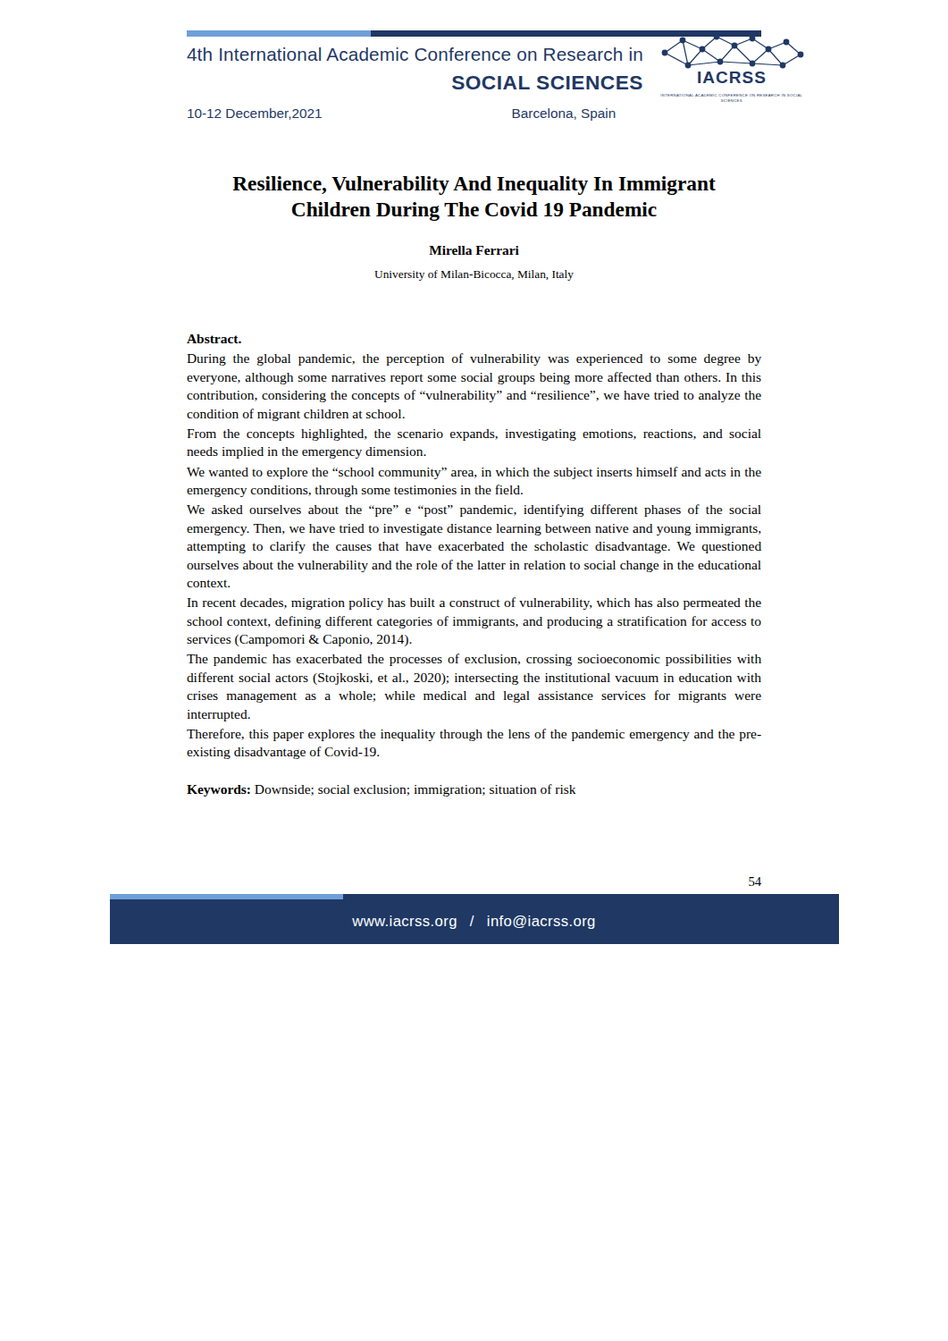4th International Academic Conference on Research in SOCIAL SCIENCES
10-12 December,2021 Barcelona, Spain
IACRSS
INTERNATIONAL ACADEMIC CONFERENCE ON RESEARCH IN SOCIAL SCIENCES
Resilience, Vulnerability And Inequality In Immigrant Children During The Covid 19 Pandemic
Mirella Ferrari
University of Milan-Bicocca, Milan, Italy
Abstract.
During the global pandemic, the perception of vulnerability was experienced to some degree by everyone, although some narratives report some social groups being more affected than others. In this contribution, considering the concepts of “vulnerability” and “resilience”, we have tried to analyze the condition of migrant children at school.
From the concepts highlighted, the scenario expands, investigating emotions, reactions, and social needs implied in the emergency dimension.
We wanted to explore the “school community” area, in which the subject inserts himself and acts in the emergency conditions, through some testimonies in the field.
We asked ourselves about the “pre” e “post” pandemic, identifying different phases of the social emergency. Then, we have tried to investigate distance learning between native and young immigrants, attempting to clarify the causes that have exacerbated the scholastic disadvantage. We questioned ourselves about the vulnerability and the role of the latter in relation to social change in the educational context.
In recent decades, migration policy has built a construct of vulnerability, which has also permeated the school context, defining different categories of immigrants, and producing a stratification for access to services (Campomori & Caponio, 2014).
The pandemic has exacerbated the processes of exclusion, crossing socioeconomic possibilities with different social actors (Stojkoski, et al., 2020); intersecting the institutional vacuum in education with crises management as a whole; while medical and legal assistance services for migrants were interrupted.
Therefore, this paper explores the inequality through the lens of the pandemic emergency and the pre-existing disadvantage of Covid-19.
Keywords: Downside; social exclusion; immigration; situation of risk
54
www.iacrss.org/info@iacrss.org